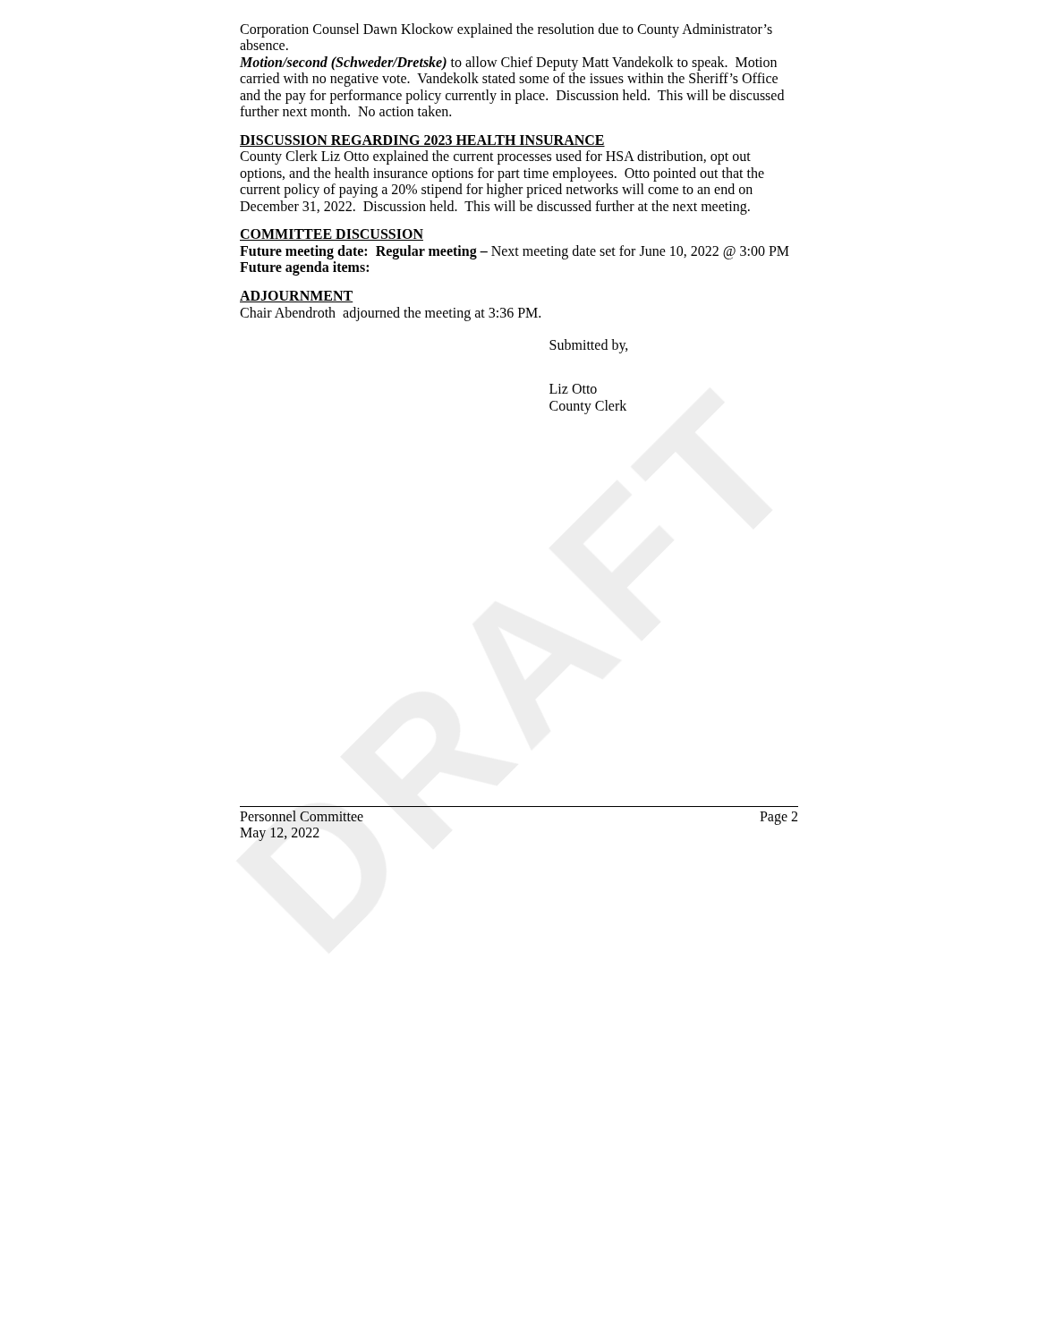DRAFT
Corporation Counsel Dawn Klockow explained the resolution due to County Administrator’s absence.
Motion/second (Schweder/Dretske) to allow Chief Deputy Matt Vandekolk to speak. Motion carried with no negative vote. Vandekolk stated some of the issues within the Sheriff’s Office and the pay for performance policy currently in place. Discussion held. This will be discussed further next month. No action taken.
DISCUSSION REGARDING 2023 HEALTH INSURANCE
County Clerk Liz Otto explained the current processes used for HSA distribution, opt out options, and the health insurance options for part time employees. Otto pointed out that the current policy of paying a 20% stipend for higher priced networks will come to an end on December 31, 2022. Discussion held. This will be discussed further at the next meeting.
COMMITTEE DISCUSSION
Future meeting date: Regular meeting – Next meeting date set for June 10, 2022 @ 3:00 PM
Future agenda items:
ADJOURNMENT
Chair Abendroth adjourned the meeting at 3:36 PM.
Submitted by,
Liz Otto
County Clerk
Personnel Committee
May 12, 2022
Page 2